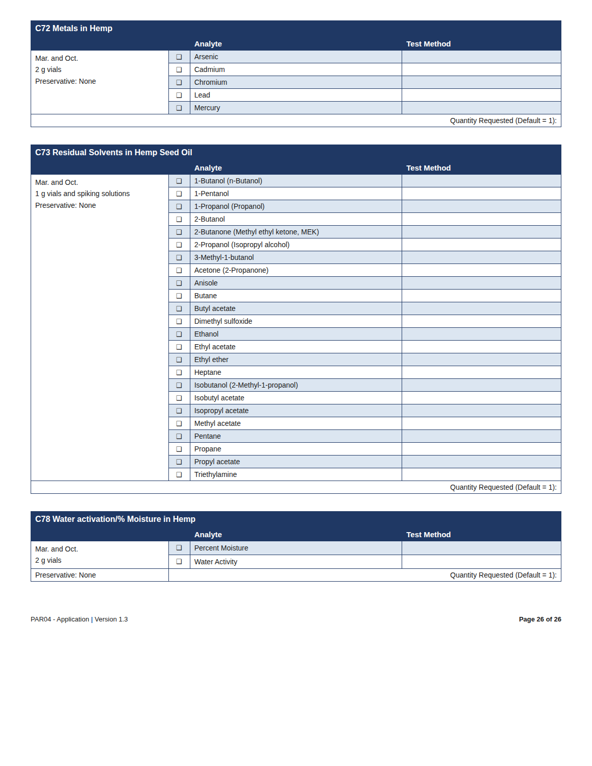C72 Metals in Hemp
| | | Analyte | Test Method |
| --- | --- | --- | --- |
| Mar. and Oct. 2 g vials Preservative: None | ❑ | Arsenic | |
| ❑ | Cadmium | |
| ❑ | Chromium | |
| ❑ | Lead | |
| ❑ | Mercury | |
| Quantity Requested (Default = 1): |
C73 Residual Solvents in Hemp Seed Oil
| | | Analyte | Test Method |
| --- | --- | --- | --- |
| Mar. and Oct. 1 g vials and spiking solutions Preservative: None | ❑ | 1-Butanol (n-Butanol) | |
| ❑ | 1-Pentanol | |
| ❑ | 1-Propanol (Propanol) | |
| ❑ | 2-Butanol | |
| ❑ | 2-Butanone (Methyl ethyl ketone, MEK) | |
| ❑ | 2-Propanol (Isopropyl alcohol) | |
| ❑ | 3-Methyl-1-butanol | |
| ❑ | Acetone (2-Propanone) | |
| ❑ | Anisole | |
| ❑ | Butane | |
| ❑ | Butyl acetate | |
| ❑ | Dimethyl sulfoxide | |
| ❑ | Ethanol | |
| ❑ | Ethyl acetate | |
| ❑ | Ethyl ether | |
| ❑ | Heptane | |
| ❑ | Isobutanol (2-Methyl-1-propanol) | |
| ❑ | Isobutyl acetate | |
| ❑ | Isopropyl acetate | |
| ❑ | Methyl acetate | |
| ❑ | Pentane | |
| ❑ | Propane | |
| ❑ | Propyl acetate | |
| ❑ | Triethylamine | |
| Quantity Requested (Default = 1): |
C78 Water activation/% Moisture in Hemp
| | | Analyte | Test Method |
| --- | --- | --- | --- |
| Mar. and Oct. 2 g vials | ❑ | Percent Moisture | |
| ❑ | Water Activity | |
| Preservative: None | Quantity Requested (Default = 1): |
PAR04 - Application | Version 1.3
Page 26 of 26